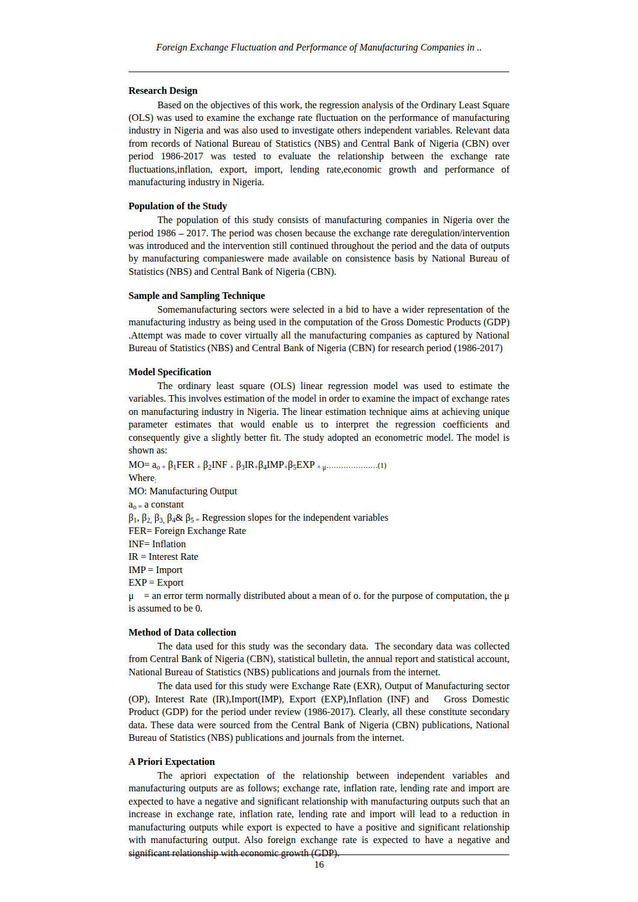Foreign Exchange Fluctuation and Performance of Manufacturing Companies in ..
Research Design
Based on the objectives of this work, the regression analysis of the Ordinary Least Square (OLS) was used to examine the exchange rate fluctuation on the performance of manufacturing industry in Nigeria and was also used to investigate others independent variables. Relevant data from records of National Bureau of Statistics (NBS) and Central Bank of Nigeria (CBN) over period 1986-2017 was tested to evaluate the relationship between the exchange rate fluctuations,inflation, export, import, lending rate,economic growth and performance of manufacturing industry in Nigeria.
Population of the Study
The population of this study consists of manufacturing companies in Nigeria over the period 1986 – 2017. The period was chosen because the exchange rate deregulation/intervention was introduced and the intervention still continued throughout the period and the data of outputs by manufacturing companieswere made available on consistence basis by National Bureau of Statistics (NBS) and Central Bank of Nigeria (CBN).
Sample and Sampling Technique
Somemanufacturing sectors were selected in a bid to have a wider representation of the manufacturing industry as being used in the computation of the Gross Domestic Products (GDP) .Attempt was made to cover virtually all the manufacturing companies as captured by National Bureau of Statistics (NBS) and Central Bank of Nigeria (CBN) for research period (1986-2017)
Model Specification
The ordinary least square (OLS) linear regression model was used to estimate the variables. This involves estimation of the model in order to examine the impact of exchange rates on manufacturing industry in Nigeria. The linear estimation technique aims at achieving unique parameter estimates that would enable us to interpret the regression coefficients and consequently give a slightly better fit. The study adopted an econometric model. The model is shown as:
MO= ao + β1 FER + β2 INF + β3 IR+β4 IMP+β5 EXP + μ…………………(1)
Where:
MO: Manufacturing Output
ao = a constant
β1, β2, β3, β4& β5 = Regression slopes for the independent variables
FER= Foreign Exchange Rate
INF= Inflation
IR = Interest Rate
IMP = Import
EXP = Export
μ = an error term normally distributed about a mean of o. for the purpose of computation, the μ is assumed to be 0.
Method of Data collection
The data used for this study was the secondary data. The secondary data was collected from Central Bank of Nigeria (CBN), statistical bulletin, the annual report and statistical account, National Bureau of Statistics (NBS) publications and journals from the internet.
The data used for this study were Exchange Rate (EXR), Output of Manufacturing sector (OP), Interest Rate (IR),Import(IMP), Export (EXP),Inflation (INF) and Gross Domestic Product (GDP) for the period under review (1986-2017). Clearly, all these constitute secondary data. These data were sourced from the Central Bank of Nigeria (CBN) publications, National Bureau of Statistics (NBS) publications and journals from the internet.
A Priori Expectation
The apriori expectation of the relationship between independent variables and manufacturing outputs are as follows; exchange rate, inflation rate, lending rate and import are expected to have a negative and significant relationship with manufacturing outputs such that an increase in exchange rate, inflation rate, lending rate and import will lead to a reduction in manufacturing outputs while export is expected to have a positive and significant relationship with manufacturing output. Also foreign exchange rate is expected to have a negative and significant relationship with economic growth (GDP).
16